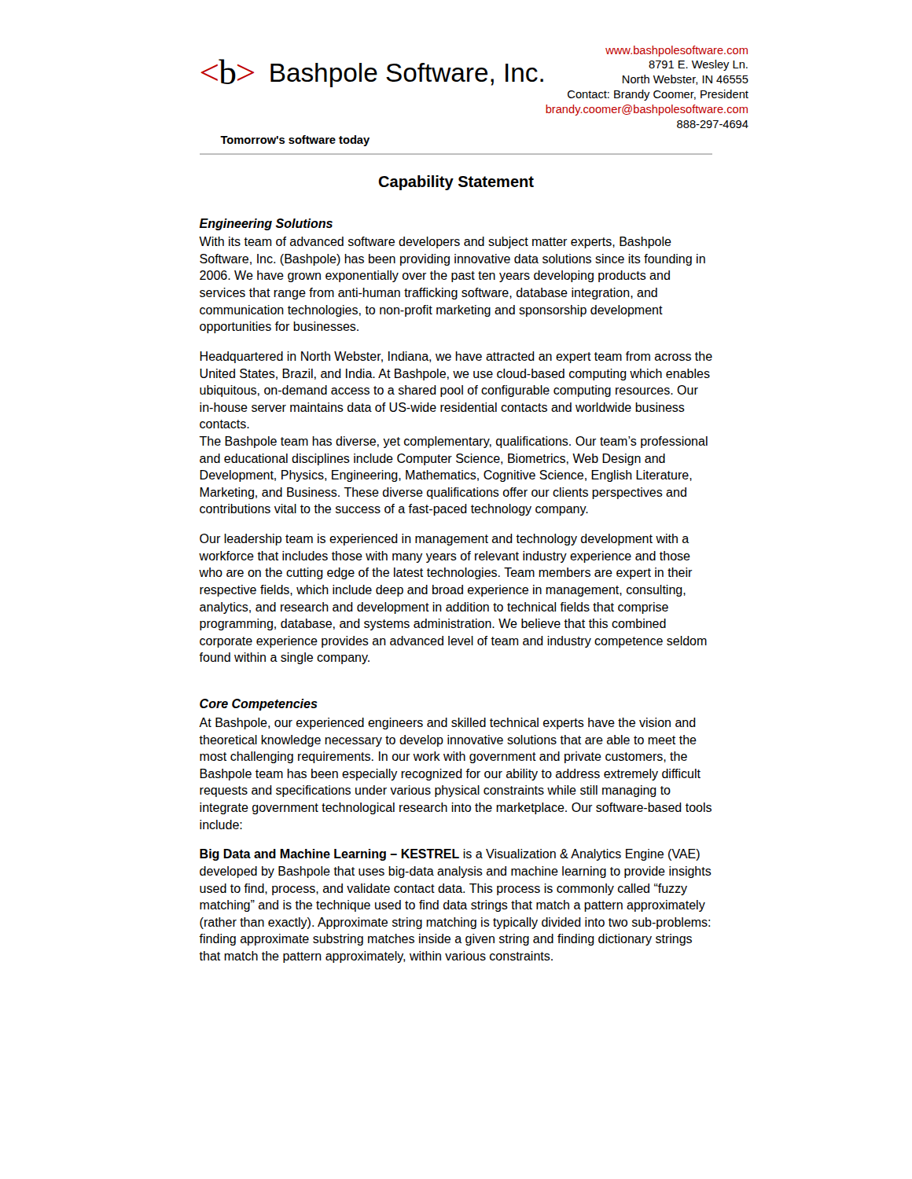<b>
Bashpole Software, Inc.
www.bashpolesoftware.com
8791 E. Wesley Ln.
North Webster, IN 46555
Contact: Brandy Coomer, President
brandy.coomer@bashpolesoftware.com
888-297-4694
Tomorrow's software today
Capability Statement
Engineering Solutions
With its team of advanced software developers and subject matter experts, Bashpole Software, Inc. (Bashpole) has been providing innovative data solutions since its founding in 2006. We have grown exponentially over the past ten years developing products and services that range from anti-human trafficking software, database integration, and communication technologies, to non-profit marketing and sponsorship development opportunities for businesses.
Headquartered in North Webster, Indiana, we have attracted an expert team from across the United States, Brazil, and India. At Bashpole, we use cloud-based computing which enables ubiquitous, on-demand access to a shared pool of configurable computing resources. Our in-house server maintains data of US-wide residential contacts and worldwide business contacts.
The Bashpole team has diverse, yet complementary, qualifications. Our team’s professional and educational disciplines include Computer Science, Biometrics, Web Design and Development, Physics, Engineering, Mathematics, Cognitive Science, English Literature, Marketing, and Business. These diverse qualifications offer our clients perspectives and contributions vital to the success of a fast-paced technology company.
Our leadership team is experienced in management and technology development with a workforce that includes those with many years of relevant industry experience and those who are on the cutting edge of the latest technologies. Team members are expert in their respective fields, which include deep and broad experience in management, consulting, analytics, and research and development in addition to technical fields that comprise programming, database, and systems administration. We believe that this combined corporate experience provides an advanced level of team and industry competence seldom found within a single company.
Core Competencies
At Bashpole, our experienced engineers and skilled technical experts have the vision and theoretical knowledge necessary to develop innovative solutions that are able to meet the most challenging requirements. In our work with government and private customers, the Bashpole team has been especially recognized for our ability to address extremely difficult requests and specifications under various physical constraints while still managing to integrate government technological research into the marketplace. Our software-based tools include:
Big Data and Machine Learning – KESTREL is a Visualization & Analytics Engine (VAE) developed by Bashpole that uses big-data analysis and machine learning to provide insights used to find, process, and validate contact data. This process is commonly called “fuzzy matching” and is the technique used to find data strings that match a pattern approximately (rather than exactly). Approximate string matching is typically divided into two sub-problems: finding approximate substring matches inside a given string and finding dictionary strings that match the pattern approximately, within various constraints.